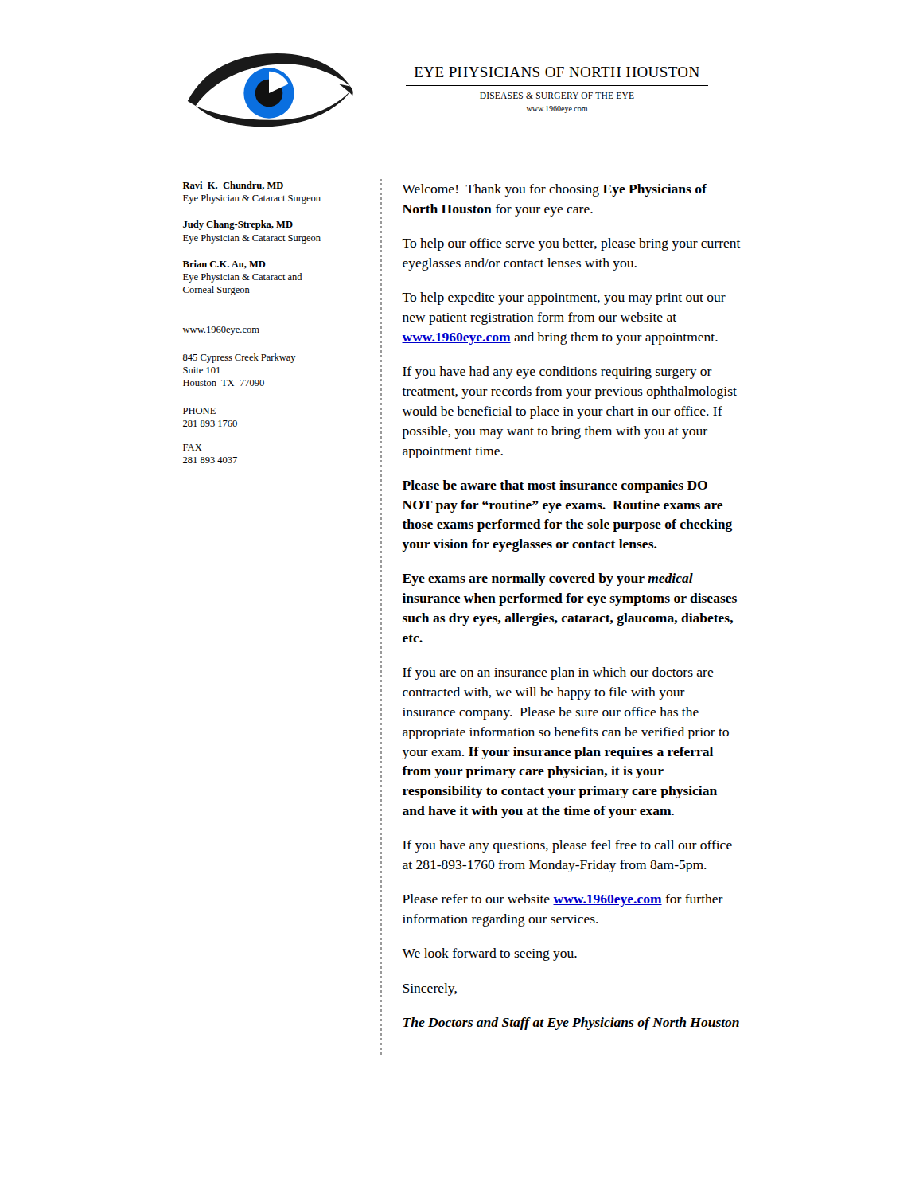EYE PHYSICIANS OF NORTH HOUSTON
DISEASES & SURGERY OF THE EYE
www.1960eye.com
Ravi K. Chundru, MD
Eye Physician & Cataract Surgeon
Judy Chang-Strepka, MD
Eye Physician & Cataract Surgeon
Brian C.K. Au, MD
Eye Physician & Cataract and
Corneal Surgeon
www.1960eye.com
845 Cypress Creek Parkway
Suite 101
Houston TX 77090
PHONE
281 893 1760
FAX
281 893 4037
Welcome! Thank you for choosing Eye Physicians of North Houston for your eye care.
To help our office serve you better, please bring your current eyeglasses and/or contact lenses with you.
To help expedite your appointment, you may print out our new patient registration form from our website at www.1960eye.com and bring them to your appointment.
If you have had any eye conditions requiring surgery or treatment, your records from your previous ophthalmologist would be beneficial to place in your chart in our office. If possible, you may want to bring them with you at your appointment time.
Please be aware that most insurance companies DO NOT pay for “routine” eye exams. Routine exams are those exams performed for the sole purpose of checking your vision for eyeglasses or contact lenses.
Eye exams are normally covered by your medical insurance when performed for eye symptoms or diseases such as dry eyes, allergies, cataract, glaucoma, diabetes, etc.
If you are on an insurance plan in which our doctors are contracted with, we will be happy to file with your insurance company. Please be sure our office has the appropriate information so benefits can be verified prior to your exam. If your insurance plan requires a referral from your primary care physician, it is your responsibility to contact your primary care physician and have it with you at the time of your exam.
If you have any questions, please feel free to call our office at 281-893-1760 from Monday-Friday from 8am-5pm.
Please refer to our website www.1960eye.com for further information regarding our services.
We look forward to seeing you.
Sincerely,
The Doctors and Staff at Eye Physicians of North Houston